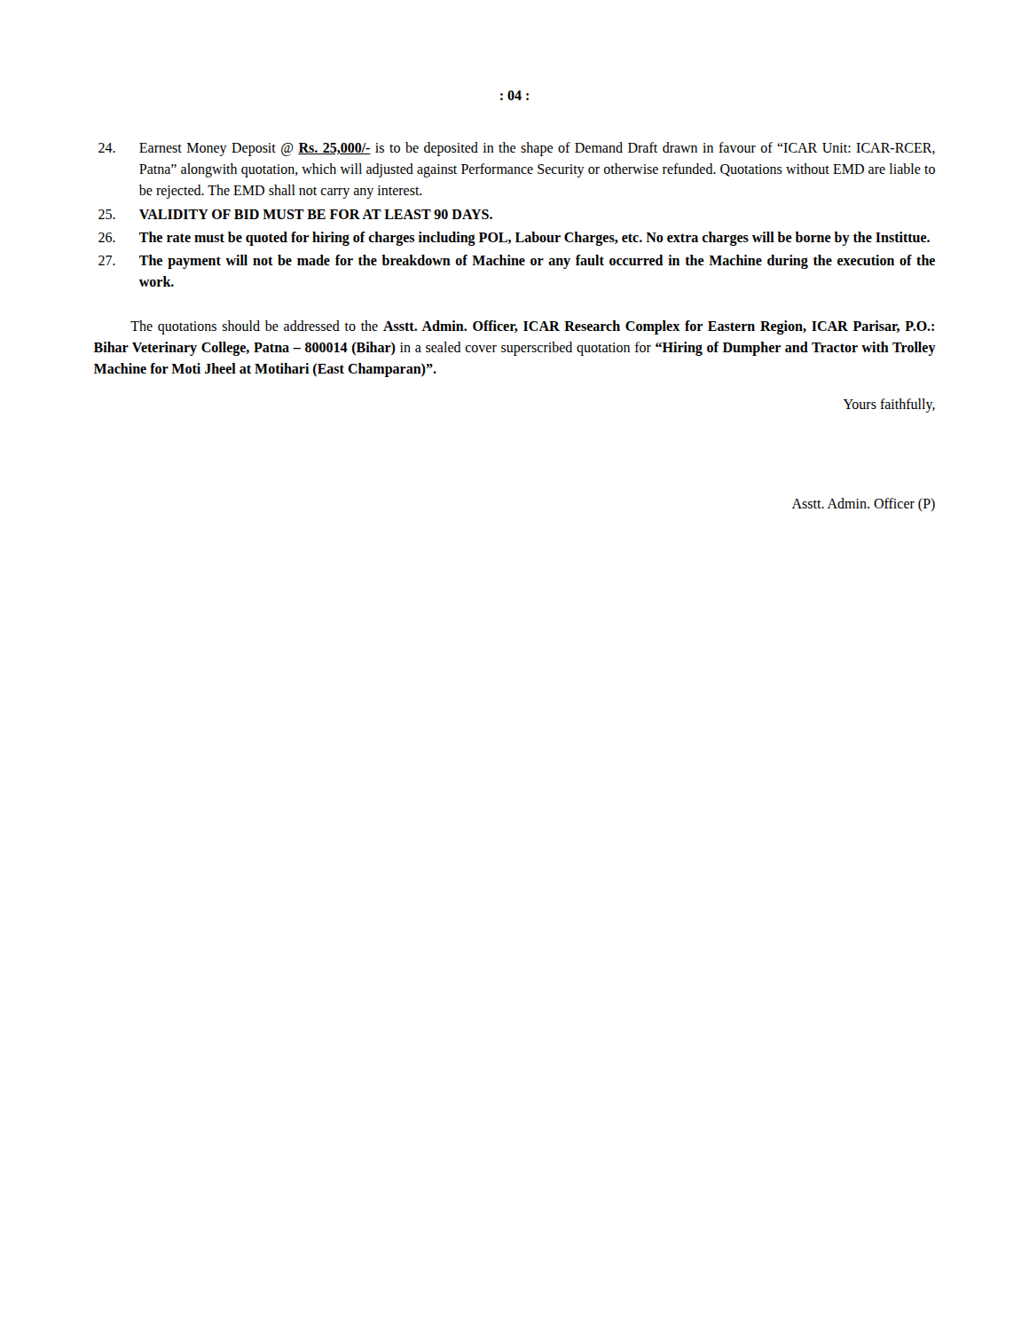: 04 :
24. Earnest Money Deposit @ Rs. 25,000/- is to be deposited in the shape of Demand Draft drawn in favour of “ICAR Unit: ICAR-RCER, Patna” alongwith quotation, which will adjusted against Performance Security or otherwise refunded. Quotations without EMD are liable to be rejected. The EMD shall not carry any interest.
25. VALIDITY OF BID MUST BE FOR AT LEAST 90 DAYS.
26. The rate must be quoted for hiring of charges including POL, Labour Charges, etc. No extra charges will be borne by the Instittue.
27. The payment will not be made for the breakdown of Machine or any fault occurred in the Machine during the execution of the work.
The quotations should be addressed to the Asstt. Admin. Officer, ICAR Research Complex for Eastern Region, ICAR Parisar, P.O.: Bihar Veterinary College, Patna – 800014 (Bihar) in a sealed cover superscribed quotation for “Hiring of Dumpher and Tractor with Trolley Machine for Moti Jheel at Motihari (East Champaran)”.
Yours faithfully,
Asstt. Admin. Officer (P)